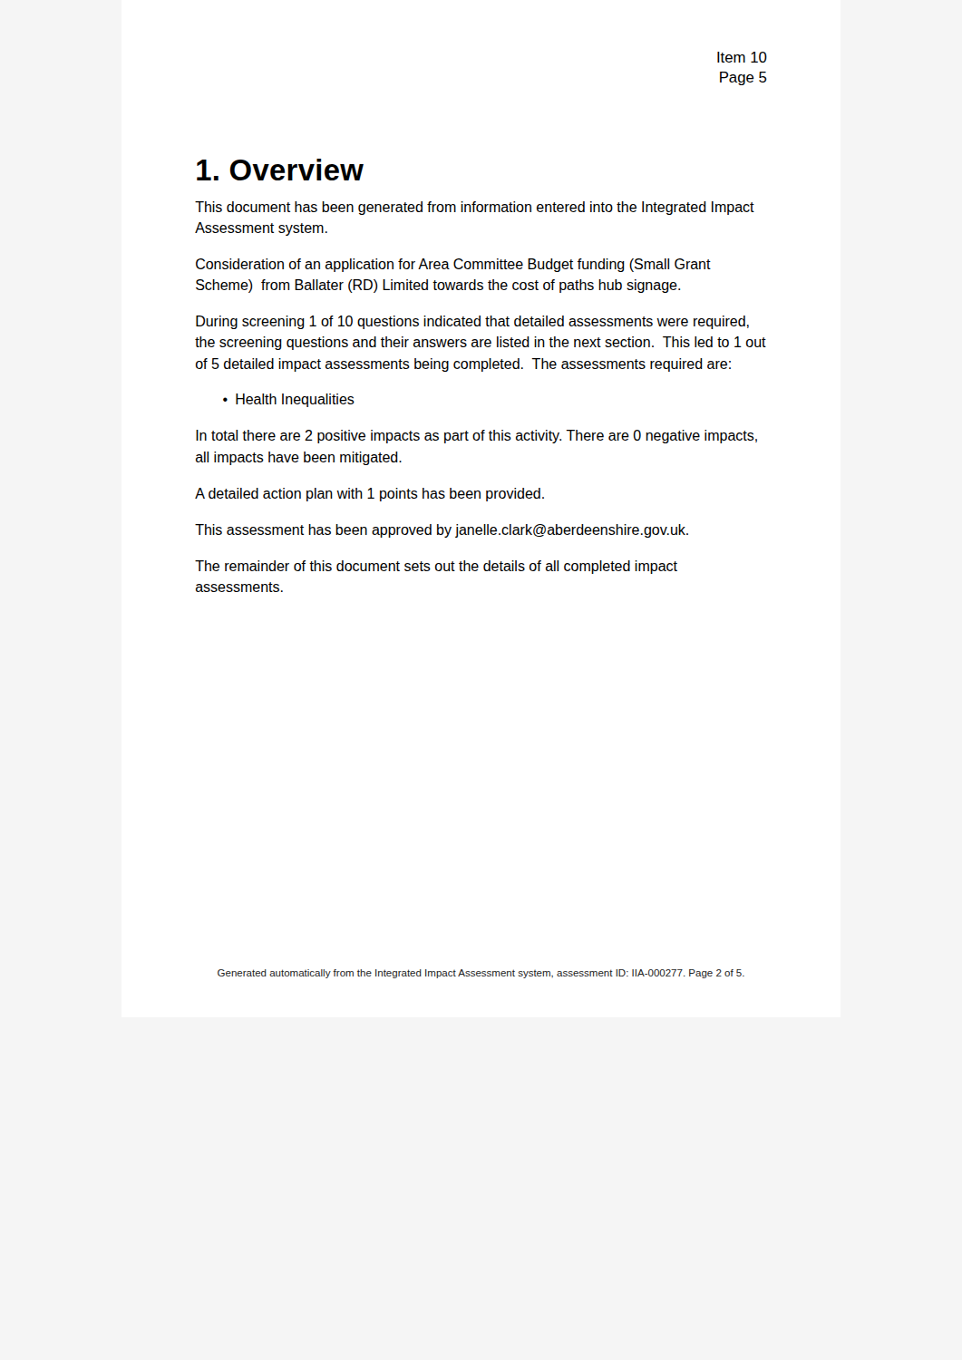Item 10 Page 5
1. Overview
This document has been generated from information entered into the Integrated Impact Assessment system.
Consideration of an application for Area Committee Budget funding (Small Grant Scheme) from Ballater (RD) Limited towards the cost of paths hub signage.
During screening 1 of 10 questions indicated that detailed assessments were required, the screening questions and their answers are listed in the next section. This led to 1 out of 5 detailed impact assessments being completed. The assessments required are:
Health Inequalities
In total there are 2 positive impacts as part of this activity. There are 0 negative impacts, all impacts have been mitigated.
A detailed action plan with 1 points has been provided.
This assessment has been approved by janelle.clark@aberdeenshire.gov.uk.
The remainder of this document sets out the details of all completed impact assessments.
Generated automatically from the Integrated Impact Assessment system, assessment ID: IIA-000277. Page 2 of 5.